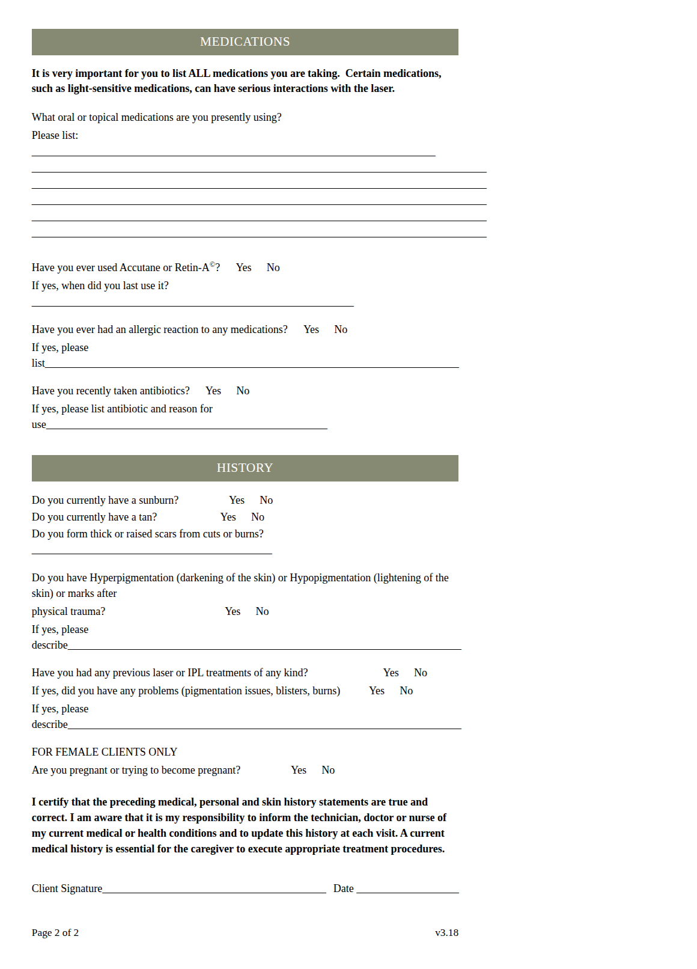MEDICATIONS
It is very important for you to list ALL medications you are taking. Certain medications, such as light-sensitive medications, can have serious interactions with the laser.
What oral or topical medications are you presently using?
Please list: _______________________________________________________________________________
_________________________________________________________________________________________
_________________________________________________________________________________________
_________________________________________________________________________________________
_________________________________________________________________________________________
_________________________________________________________________________________________
Have you ever used Accutane or Retin-A©? Yes No
If yes, when did you last use it? _______________________________________________________________
Have you ever had an allergic reaction to any medications? Yes No
If yes, please list_________________________________________________________________________________
Have you recently taken antibiotics? Yes No
If yes, please list antibiotic and reason for use_______________________________________________________
HISTORY
Do you currently have a sunburn? Yes No
Do you currently have a tan? Yes No
Do you form thick or raised scars from cuts or burns?_______________________________________________
Do you have Hyperpigmentation (darkening of the skin) or Hypopigmentation (lightening of the skin) or marks after
physical trauma? Yes No
If yes, please describe_____________________________________________________________________________
Have you had any previous laser or IPL treatments of any kind? Yes No
If yes, did you have any problems (pigmentation issues, blisters, burns) Yes No
If yes, please describe_____________________________________________________________________________
FOR FEMALE CLIENTS ONLY
Are you pregnant or trying to become pregnant? Yes No
I certify that the preceding medical, personal and skin history statements are true and correct. I am aware that it is my responsibility to inform the technician, doctor or nurse of my current medical or health conditions and to update this history at each visit. A current medical history is essential for the caregiver to execute appropriate treatment procedures.
Client Signature_______________________________________________________________
Date ____________________
Page 2 of 2
v3.18